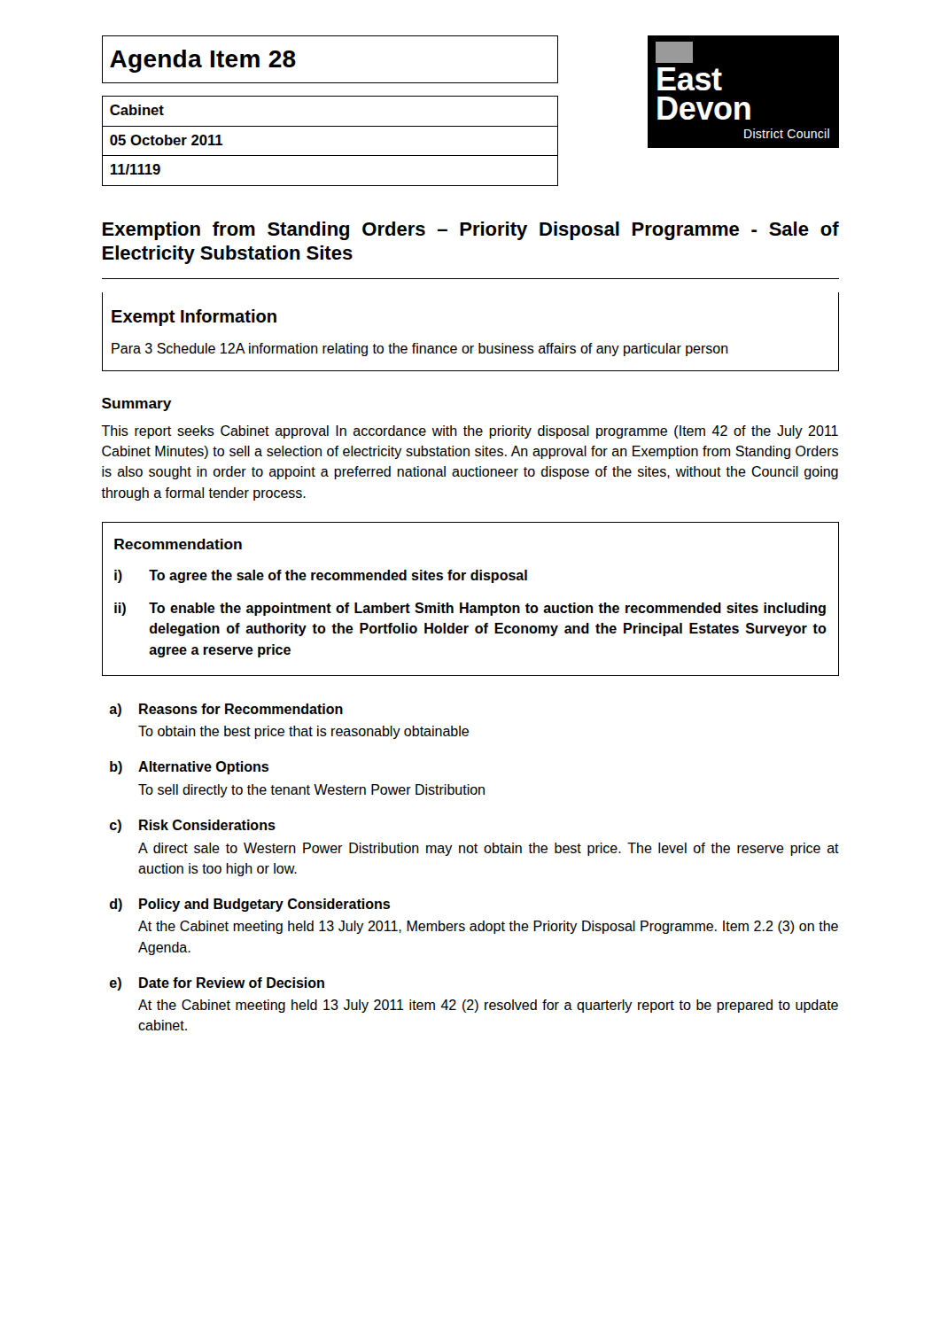Agenda Item 28
Cabinet
05 October 2011
11/1119
East
Devon
District Council
Exemption from Standing Orders – Priority Disposal Programme - Sale of Electricity Substation Sites
Exempt Information
Para 3 Schedule 12A information relating to the finance or business affairs of any particular person
Summary
This report seeks Cabinet approval In accordance with the priority disposal programme (Item 42 of the July 2011 Cabinet Minutes) to sell a selection of electricity substation sites. An approval for an Exemption from Standing Orders is also sought in order to appoint a preferred national auctioneer to dispose of the sites, without the Council going through a formal tender process.
Recommendation
i) To agree the sale of the recommended sites for disposal
ii) To enable the appointment of Lambert Smith Hampton to auction the recommended sites including delegation of authority to the Portfolio Holder of Economy and the Principal Estates Surveyor to agree a reserve price
Reasons for Recommendation To obtain the best price that is reasonably obtainable
Alternative Options To sell directly to the tenant Western Power Distribution
Risk Considerations A direct sale to Western Power Distribution may not obtain the best price. The level of the reserve price at auction is too high or low.
Policy and Budgetary Considerations At the Cabinet meeting held 13 July 2011, Members adopt the Priority Disposal Programme. Item 2.2 (3) on the Agenda.
Date for Review of Decision At the Cabinet meeting held 13 July 2011 item 42 (2) resolved for a quarterly report to be prepared to update cabinet.